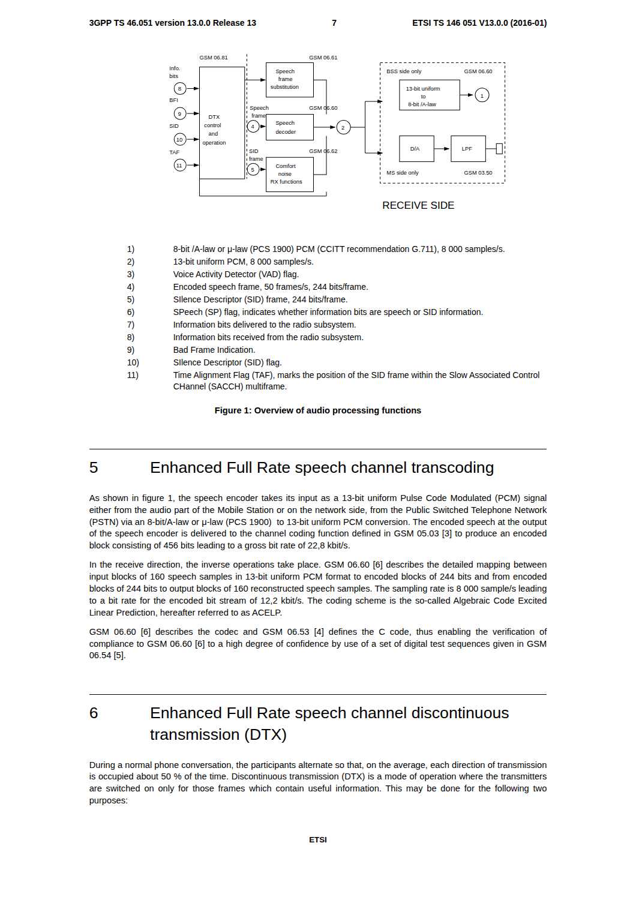3GPP TS 46.051 version 13.0.0 Release 13
7
ETSI TS 146 051 V13.0.0 (2016-01)
GSM 06.81 GSM 06.61 DTX control and operation Info. bits 8 BFI 9 SID 10 TAF 11 Speech frame substitution Speech frame 4 GSM 06.60 Speech decoder 2 SID frame 5 GSM 06.62 Comfort noise RX functions BSS side only GSM 06.60 13-bit uniform to 8-bit /A-law 1 D/A LPF MS side only GSM 03.50 RECEIVE SIDE
1) 8-bit /A-law or μ-law (PCS 1900) PCM (CCITT recommendation G.711), 8 000 samples/s.
2) 13-bit uniform PCM, 8 000 samples/s.
3) Voice Activity Detector (VAD) flag.
4) Encoded speech frame, 50 frames/s, 244 bits/frame.
5) SIlence Descriptor (SID) frame, 244 bits/frame.
6) SPeech (SP) flag, indicates whether information bits are speech or SID information.
7) Information bits delivered to the radio subsystem.
8) Information bits received from the radio subsystem.
9) Bad Frame Indication.
10) SIlence Descriptor (SID) flag.
11) Time Alignment Flag (TAF), marks the position of the SID frame within the Slow Associated ControlCHannel (SACCH) multiframe.
Figure 1: Overview of audio processing functions
5 Enhanced Full Rate speech channel transcoding
As shown in figure 1, the speech encoder takes its input as a 13-bit uniform Pulse Code Modulated (PCM) signal either from the audio part of the Mobile Station or on the network side, from the Public Switched Telephone Network (PSTN) via an 8-bit/A-law or μ-law (PCS 1900) to 13-bit uniform PCM conversion. The encoded speech at the output of the speech encoder is delivered to the channel coding function defined in GSM 05.03 [3] to produce an encoded block consisting of 456 bits leading to a gross bit rate of 22,8 kbit/s.
In the receive direction, the inverse operations take place. GSM 06.60 [6] describes the detailed mapping between input blocks of 160 speech samples in 13-bit uniform PCM format to encoded blocks of 244 bits and from encoded blocks of 244 bits to output blocks of 160 reconstructed speech samples. The sampling rate is 8 000 sample/s leading to a bit rate for the encoded bit stream of 12,2 kbit/s. The coding scheme is the so-called Algebraic Code Excited Linear Prediction, hereafter referred to as ACELP.
GSM 06.60 [6] describes the codec and GSM 06.53 [4] defines the C code, thus enabling the verification of compliance to GSM 06.60 [6] to a high degree of confidence by use of a set of digital test sequences given in GSM 06.54 [5].
6 Enhanced Full Rate speech channel discontinuous transmission (DTX)
During a normal phone conversation, the participants alternate so that, on the average, each direction of transmission is occupied about 50 % of the time. Discontinuous transmission (DTX) is a mode of operation where the transmitters are switched on only for those frames which contain useful information. This may be done for the following two purposes:
ETSI